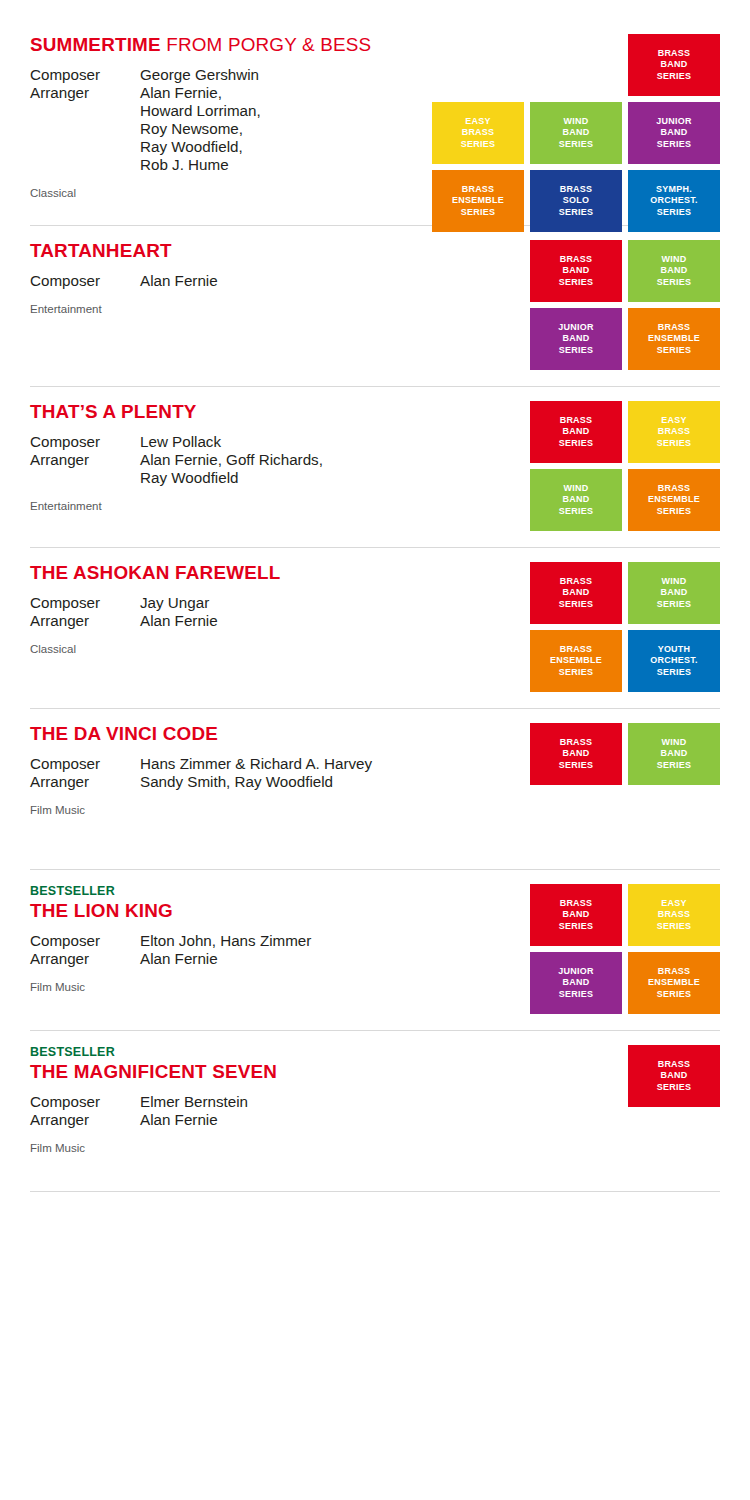SUMMERTIME FROM PORGY & BESS
Composer
George Gershwin
Arranger
Alan Fernie,
Howard Lorriman,
Roy Newsome,
Ray Woodfield,
Rob J. Hume
Classical
Brass
Band
Series
Easy
Brass
Series
Wind
Band
Series
Junior
Band
Series
Brass
Ensemble
Series
Brass
Solo
Series
Symph.
Orchest.
Series
TARTANHEART
Composer
Alan Fernie
Entertainment
Brass
Band
Series
Wind
Band
Series
Junior
Band
Series
Brass
Ensemble
Series
THAT’S A PLENTY
Composer
Lew Pollack
Arranger
Alan Fernie, Goff Richards,
Ray Woodfield
Entertainment
Brass
Band
Series
Easy
Brass
Series
Wind
Band
Series
Brass
Ensemble
Series
THE ASHOKAN FAREWELL
Composer
Jay Ungar
Arranger
Alan Fernie
Classical
Brass
Band
Series
Wind
Band
Series
Brass
Ensemble
Series
Youth
Orchest.
Series
THE DA VINCI CODE
Composer
Hans Zimmer & Richard A. Harvey
Arranger
Sandy Smith, Ray Woodfield
Film Music
Brass
Band
Series
Wind
Band
Series
Bestseller
THE LION KING
Composer
Elton John, Hans Zimmer
Arranger
Alan Fernie
Film Music
Brass
Band
Series
Easy
Brass
Series
Junior
Band
Series
Brass
Ensemble
Series
Bestseller
THE MAGNIFICENT SEVEN
Composer
Elmer Bernstein
Arranger
Alan Fernie
Film Music
Brass
Band
Series